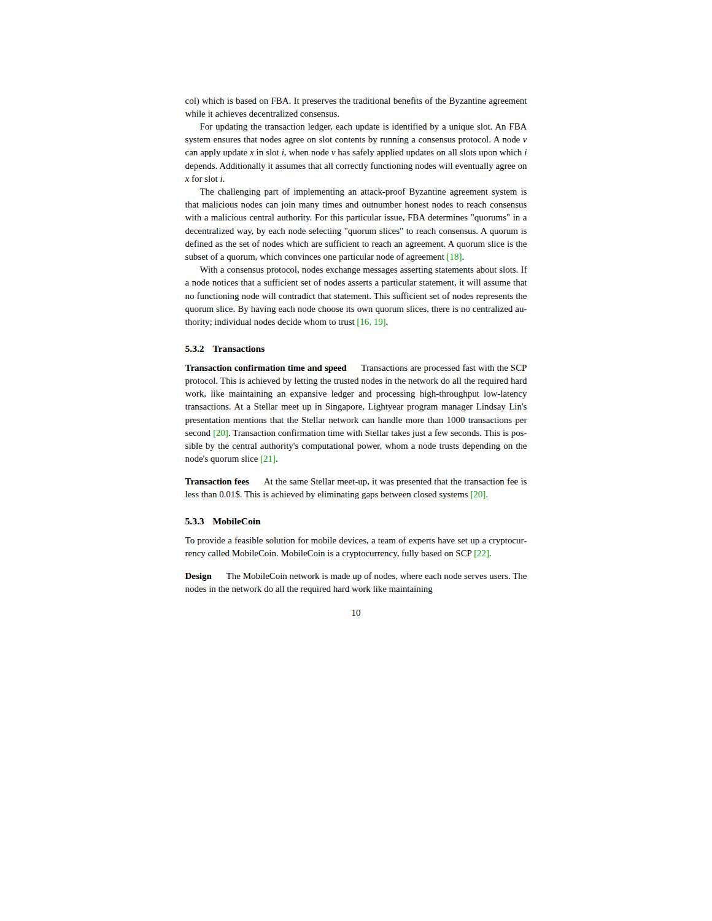col) which is based on FBA. It preserves the traditional benefits of the Byzantine agreement while it achieves decentralized consensus.
For updating the transaction ledger, each update is identified by a unique slot. An FBA system ensures that nodes agree on slot contents by running a consensus protocol. A node v can apply update x in slot i, when node v has safely applied updates on all slots upon which i depends. Additionally it assumes that all correctly functioning nodes will eventually agree on x for slot i.
The challenging part of implementing an attack-proof Byzantine agreement system is that malicious nodes can join many times and outnumber honest nodes to reach consensus with a malicious central authority. For this particular issue, FBA determines "quorums" in a decentralized way, by each node selecting "quorum slices" to reach consensus. A quorum is defined as the set of nodes which are sufficient to reach an agreement. A quorum slice is the subset of a quorum, which convinces one particular node of agreement [18].
With a consensus protocol, nodes exchange messages asserting statements about slots. If a node notices that a sufficient set of nodes asserts a particular statement, it will assume that no functioning node will contradict that statement. This sufficient set of nodes represents the quorum slice. By having each node choose its own quorum slices, there is no centralized authority; individual nodes decide whom to trust [16, 19].
5.3.2 Transactions
Transaction confirmation time and speed Transactions are processed fast with the SCP protocol. This is achieved by letting the trusted nodes in the network do all the required hard work, like maintaining an expansive ledger and processing high-throughput low-latency transactions. At a Stellar meet up in Singapore, Lightyear program manager Lindsay Lin's presentation mentions that the Stellar network can handle more than 1000 transactions per second [20]. Transaction confirmation time with Stellar takes just a few seconds. This is possible by the central authority's computational power, whom a node trusts depending on the node's quorum slice [21].
Transaction fees At the same Stellar meet-up, it was presented that the transaction fee is less than 0.01$. This is achieved by eliminating gaps between closed systems [20].
5.3.3 MobileCoin
To provide a feasible solution for mobile devices, a team of experts have set up a cryptocurrency called MobileCoin. MobileCoin is a cryptocurrency, fully based on SCP [22].
Design The MobileCoin network is made up of nodes, where each node serves users. The nodes in the network do all the required hard work like maintaining
10